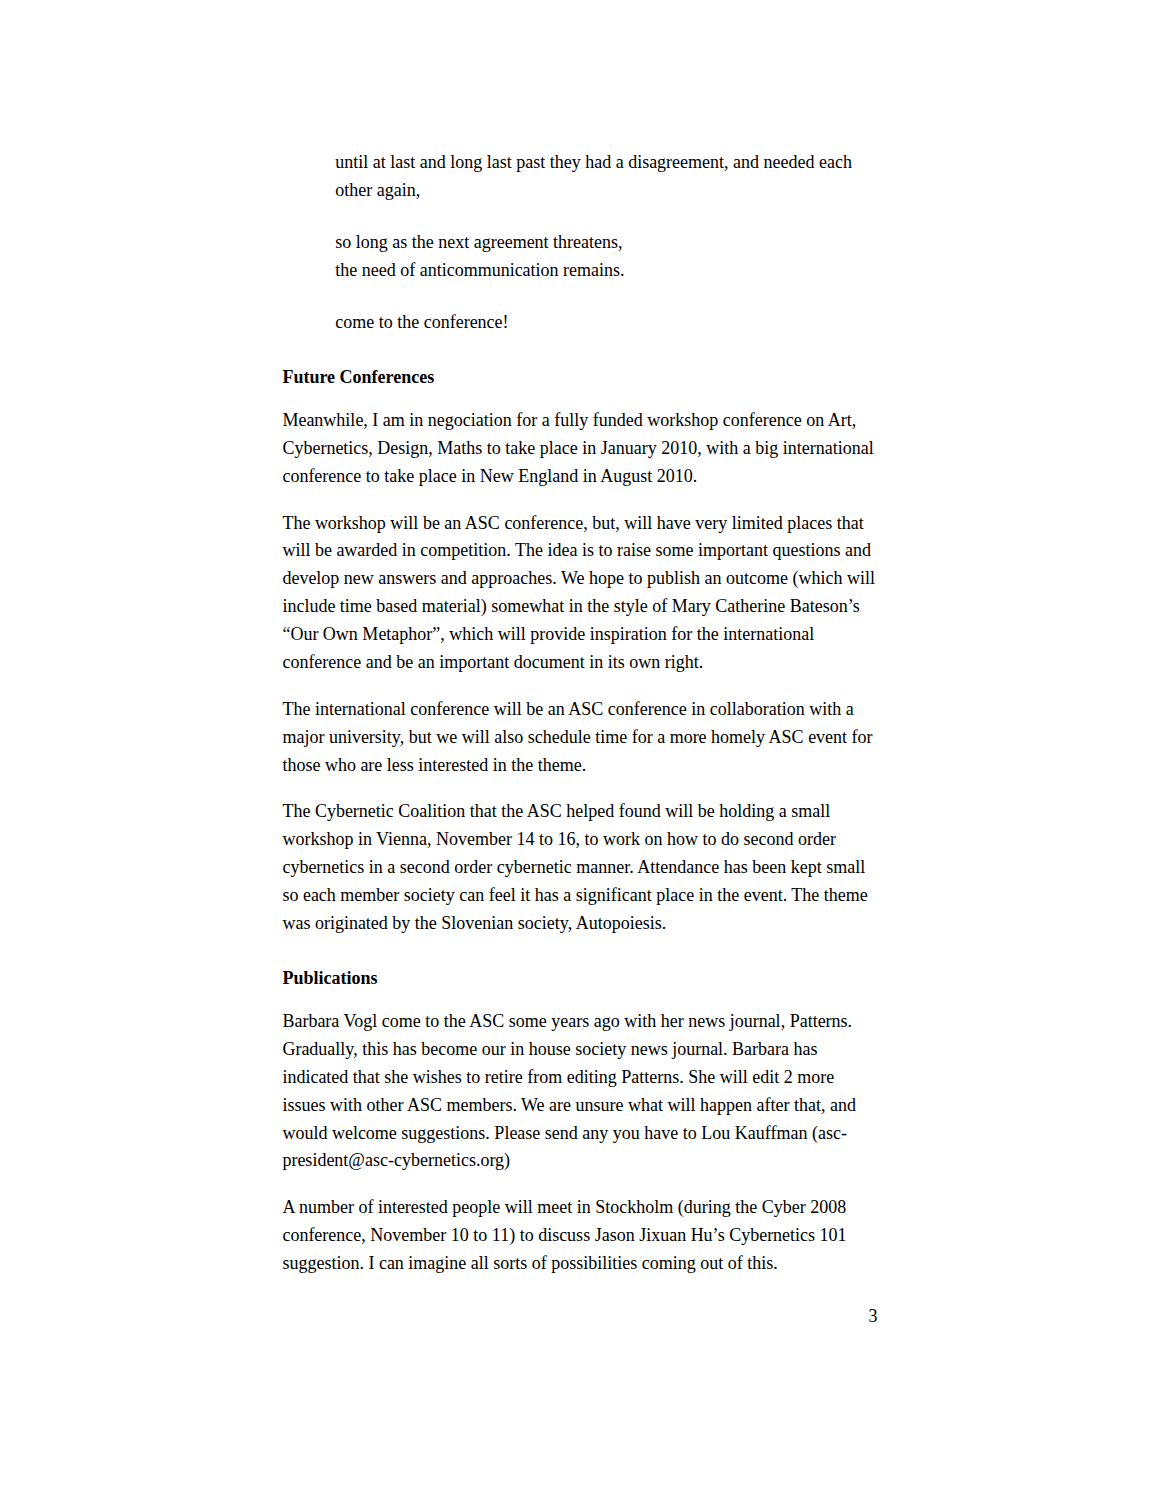until at last and long last past they had a disagreement, and needed each other again,
so long as the next agreement threatens,
the need of anticommunication remains.
come to the conference!
Future Conferences
Meanwhile, I am in negociation for a fully funded workshop conference on Art, Cybernetics, Design, Maths to take place in January 2010, with a big international conference to take place in New England in August 2010.
The workshop will be an ASC conference, but, will have very limited places that will be awarded in competition. The idea is to raise some important questions and develop new answers and approaches. We hope to publish an outcome (which will include time based material) somewhat in the style of Mary Catherine Bateson’s “Our Own Metaphor”, which will provide inspiration for the international conference and be an important document in its own right.
The international conference will be an ASC conference in collaboration with a major university, but we will also schedule time for a more homely ASC event for those who are less interested in the theme.
The Cybernetic Coalition that the ASC helped found will be holding a small workshop in Vienna, November 14 to 16, to work on how to do second order cybernetics in a second order cybernetic manner. Attendance has been kept small so each member society can feel it has a significant place in the event. The theme was originated by the Slovenian society, Autopoiesis.
Publications
Barbara Vogl come to the ASC some years ago with her news journal, Patterns. Gradually, this has become our in house society news journal. Barbara has indicated that she wishes to retire from editing Patterns. She will edit 2 more issues with other ASC members. We are unsure what will happen after that, and would welcome suggestions. Please send any you have to Lou Kauffman (asc-president@asc-cybernetics.org)
A number of interested people will meet in Stockholm (during the Cyber 2008 conference, November 10 to 11) to discuss Jason Jixuan Hu’s Cybernetics 101 suggestion. I can imagine all sorts of possibilities coming out of this.
3